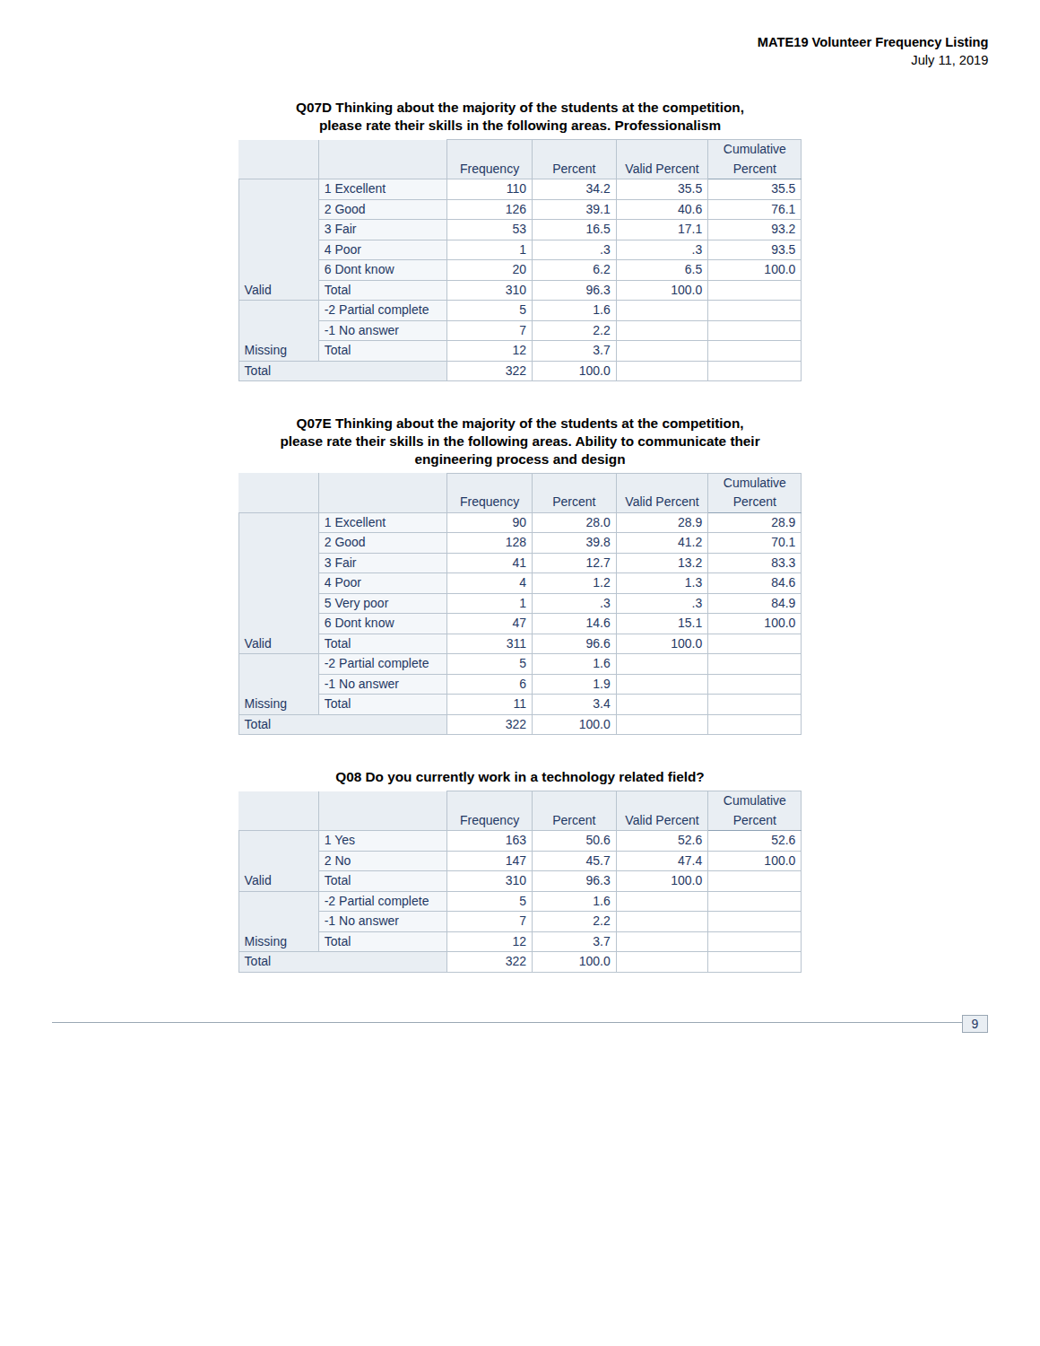MATE19 Volunteer Frequency Listing
July 11, 2019
Q07D Thinking about the majority of the students at the competition,
please rate their skills in the following areas. Professionalism
| | | Frequency | Percent | Valid Percent | Cumulative |
| --- | --- | --- | --- | --- | --- |
| Percent |
| Valid | 1 Excellent | 110 | 34.2 | 35.5 | 35.5 |
| 2 Good | 126 | 39.1 | 40.6 | 76.1 |
| 3 Fair | 53 | 16.5 | 17.1 | 93.2 |
| 4 Poor | 1 | .3 | .3 | 93.5 |
| 6 Dont know | 20 | 6.2 | 6.5 | 100.0 |
| Total | 310 | 96.3 | 100.0 | |
| Missing | -2 Partial complete | 5 | 1.6 | | |
| -1 No answer | 7 | 2.2 | | |
| Total | 12 | 3.7 | | |
| Total | 322 | 100.0 | | |
Q07E Thinking about the majority of the students at the competition,
please rate their skills in the following areas. Ability to communicate their
engineering process and design
| | | Frequency | Percent | Valid Percent | Cumulative |
| --- | --- | --- | --- | --- | --- |
| Percent |
| Valid | 1 Excellent | 90 | 28.0 | 28.9 | 28.9 |
| 2 Good | 128 | 39.8 | 41.2 | 70.1 |
| 3 Fair | 41 | 12.7 | 13.2 | 83.3 |
| 4 Poor | 4 | 1.2 | 1.3 | 84.6 |
| 5 Very poor | 1 | .3 | .3 | 84.9 |
| 6 Dont know | 47 | 14.6 | 15.1 | 100.0 |
| Total | 311 | 96.6 | 100.0 | |
| Missing | -2 Partial complete | 5 | 1.6 | | |
| -1 No answer | 6 | 1.9 | | |
| Total | 11 | 3.4 | | |
| Total | 322 | 100.0 | | |
Q08 Do you currently work in a technology related field?
| | | Frequency | Percent | Valid Percent | Cumulative |
| --- | --- | --- | --- | --- | --- |
| Percent |
| Valid | 1 Yes | 163 | 50.6 | 52.6 | 52.6 |
| 2 No | 147 | 45.7 | 47.4 | 100.0 |
| Total | 310 | 96.3 | 100.0 | |
| Missing | -2 Partial complete | 5 | 1.6 | | |
| -1 No answer | 7 | 2.2 | | |
| Total | 12 | 3.7 | | |
| Total | 322 | 100.0 | | |
9